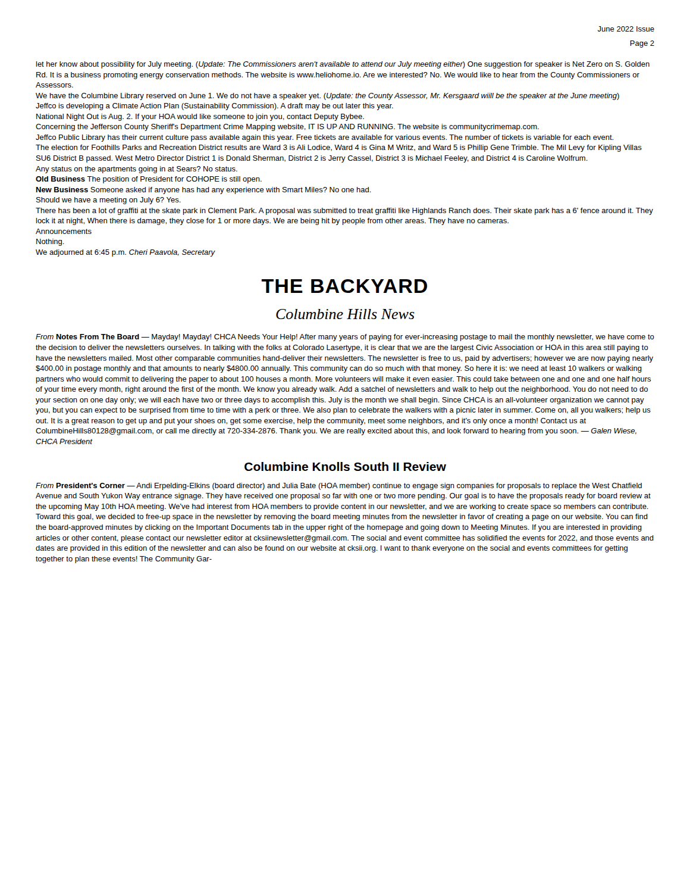June 2022 Issue
Page 2
let her know about possibility for July meeting. (Update: The Commissioners aren't available to attend our July meeting either) One suggestion for speaker is Net Zero on S. Golden Rd. It is a business promoting energy conservation methods. The website is www.heliohome.io. Are we interested? No. We would like to hear from the County Commissioners or Assessors.
We have the Columbine Library reserved on June 1. We do not have a speaker yet. (Update: the County Assessor, Mr. Kersgaard wiill be the speaker at the June meeting)
Jeffco is developing a Climate Action Plan (Sustainability Commission). A draft may be out later this year.
National Night Out is Aug. 2. If your HOA would like someone to join you, contact Deputy Bybee.
Concerning the Jefferson County Sheriff's Department Crime Mapping website, IT IS UP AND RUNNING. The website is communitycrimemap.com.
Jeffco Public Library has their current culture pass available again this year. Free tickets are available for various events. The number of tickets is variable for each event.
The election for Foothills Parks and Recreation District results are Ward 3 is Ali Lodice, Ward 4 is Gina M Writz, and Ward 5 is Phillip Gene Trimble. The Mil Levy for Kipling Villas SU6 District B passed. West Metro Director District 1 is Donald Sherman, District 2 is Jerry Cassel, District 3 is Michael Feeley, and District 4 is Caroline Wolfrum.
Any status on the apartments going in at Sears? No status.
Old Business The position of President for COHOPE is still open.
New Business Someone asked if anyone has had any experience with Smart Miles? No one had.
Should we have a meeting on July 6? Yes.
There has been a lot of graffiti at the skate park in Clement Park. A proposal was submitted to treat graffiti like Highlands Ranch does. Their skate park has a 6' fence around it. They lock it at night, When there is damage, they close for 1 or more days. We are being hit by people from other areas. They have no cameras.
Announcements
Nothing.
We adjourned at 6:45 p.m. Cheri Paavola, Secretary
THE BACKYARD
Columbine Hills News
From Notes From The Board — Mayday! Mayday! CHCA Needs Your Help! After many years of paying for ever-increasing postage to mail the monthly newsletter, we have come to the decision to deliver the newsletters ourselves. In talking with the folks at Colorado Lasertype, it is clear that we are the largest Civic Association or HOA in this area still paying to have the newsletters mailed. Most other comparable communities hand-deliver their newsletters. The newsletter is free to us, paid by advertisers; however we are now paying nearly $400.00 in postage monthly and that amounts to nearly $4800.00 annually. This community can do so much with that money. So here it is: we need at least 10 walkers or walking partners who would commit to delivering the paper to about 100 houses a month. More volunteers will make it even easier. This could take between one and one and one half hours of your time every month, right around the first of the month. We know you already walk. Add a satchel of newsletters and walk to help out the neighborhood. You do not need to do your section on one day only; we will each have two or three days to accomplish this. July is the month we shall begin. Since CHCA is an all-volunteer organization we cannot pay you, but you can expect to be surprised from time to time with a perk or three. We also plan to celebrate the walkers with a picnic later in summer. Come on, all you walkers; help us out. It is a great reason to get up and put your shoes on, get some exercise, help the community, meet some neighbors, and it's only once a month! Contact us at ColumbineHills80128@gmail.com, or call me directly at 720-334-2876. Thank you. We are really excited about this, and look forward to hearing from you soon. — Galen Wiese, CHCA President
Columbine Knolls South II Review
From President's Corner — Andi Erpelding-Elkins (board director) and Julia Bate (HOA member) continue to engage sign companies for proposals to replace the West Chatfield Avenue and South Yukon Way entrance signage. They have received one proposal so far with one or two more pending. Our goal is to have the proposals ready for board review at the upcoming May 10th HOA meeting. We've had interest from HOA members to provide content in our newsletter, and we are working to create space so members can contribute. Toward this goal, we decided to free-up space in the newsletter by removing the board meeting minutes from the newsletter in favor of creating a page on our website. You can find the board-approved minutes by clicking on the Important Documents tab in the upper right of the homepage and going down to Meeting Minutes. If you are interested in providing articles or other content, please contact our newsletter editor at cksiinewsletter@gmail.com. The social and event committee has solidified the events for 2022, and those events and dates are provided in this edition of the newsletter and can also be found on our website at cksii.org. I want to thank everyone on the social and events committees for getting together to plan these events! The Community Gar-